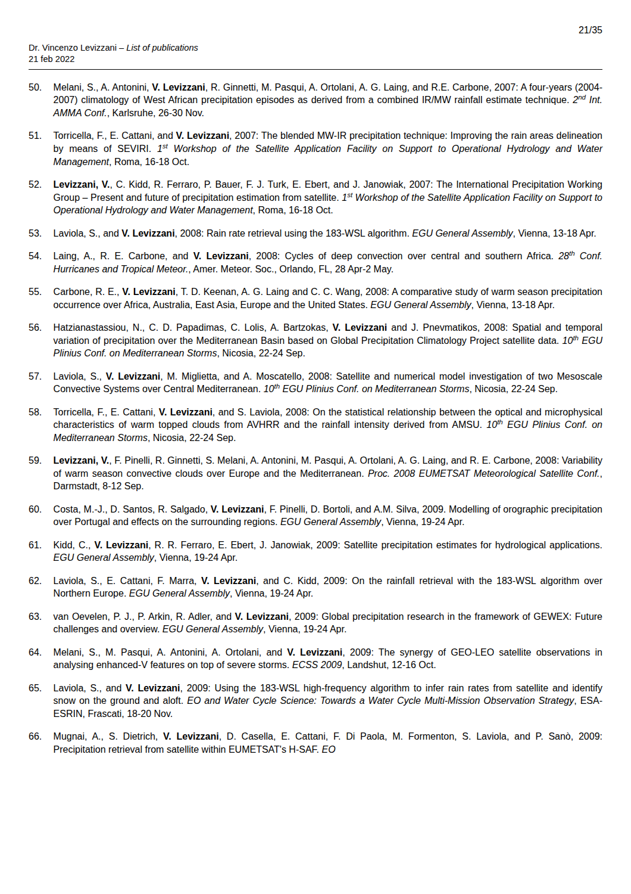21/35
Dr. Vincenzo Levizzani – List of publications
21 feb 2022
Melani, S., A. Antonini, V. Levizzani, R. Ginnetti, M. Pasqui, A. Ortolani, A. G. Laing, and R.E. Carbone, 2007: A four-years (2004-2007) climatology of West African precipitation episodes as derived from a combined IR/MW rainfall estimate technique. 2nd Int. AMMA Conf., Karlsruhe, 26-30 Nov.
Torricella, F., E. Cattani, and V. Levizzani, 2007: The blended MW-IR precipitation technique: Improving the rain areas delineation by means of SEVIRI. 1st Workshop of the Satellite Application Facility on Support to Operational Hydrology and Water Management, Roma, 16-18 Oct.
Levizzani, V., C. Kidd, R. Ferraro, P. Bauer, F. J. Turk, E. Ebert, and J. Janowiak, 2007: The International Precipitation Working Group – Present and future of precipitation estimation from satellite. 1st Workshop of the Satellite Application Facility on Support to Operational Hydrology and Water Management, Roma, 16-18 Oct.
Laviola, S., and V. Levizzani, 2008: Rain rate retrieval using the 183-WSL algorithm. EGU General Assembly, Vienna, 13-18 Apr.
Laing, A., R. E. Carbone, and V. Levizzani, 2008: Cycles of deep convection over central and southern Africa. 28th Conf. Hurricanes and Tropical Meteor., Amer. Meteor. Soc., Orlando, FL, 28 Apr-2 May.
Carbone, R. E., V. Levizzani, T. D. Keenan, A. G. Laing and C. C. Wang, 2008: A comparative study of warm season precipitation occurrence over Africa, Australia, East Asia, Europe and the United States. EGU General Assembly, Vienna, 13-18 Apr.
Hatzianastassiou, N., C. D. Papadimas, C. Lolis, A. Bartzokas, V. Levizzani and J. Pnevmatikos, 2008: Spatial and temporal variation of precipitation over the Mediterranean Basin based on Global Precipitation Climatology Project satellite data. 10th EGU Plinius Conf. on Mediterranean Storms, Nicosia, 22-24 Sep.
Laviola, S., V. Levizzani, M. Miglietta, and A. Moscatello, 2008: Satellite and numerical model investigation of two Mesoscale Convective Systems over Central Mediterranean. 10th EGU Plinius Conf. on Mediterranean Storms, Nicosia, 22-24 Sep.
Torricella, F., E. Cattani, V. Levizzani, and S. Laviola, 2008: On the statistical relationship between the optical and microphysical characteristics of warm topped clouds from AVHRR and the rainfall intensity derived from AMSU. 10th EGU Plinius Conf. on Mediterranean Storms, Nicosia, 22-24 Sep.
Levizzani, V., F. Pinelli, R. Ginnetti, S. Melani, A. Antonini, M. Pasqui, A. Ortolani, A. G. Laing, and R. E. Carbone, 2008: Variability of warm season convective clouds over Europe and the Mediterranean. Proc. 2008 EUMETSAT Meteorological Satellite Conf., Darmstadt, 8-12 Sep.
Costa, M.-J., D. Santos, R. Salgado, V. Levizzani, F. Pinelli, D. Bortoli, and A.M. Silva, 2009. Modelling of orographic precipitation over Portugal and effects on the surrounding regions. EGU General Assembly, Vienna, 19-24 Apr.
Kidd, C., V. Levizzani, R. R. Ferraro, E. Ebert, J. Janowiak, 2009: Satellite precipitation estimates for hydrological applications. EGU General Assembly, Vienna, 19-24 Apr.
Laviola, S., E. Cattani, F. Marra, V. Levizzani, and C. Kidd, 2009: On the rainfall retrieval with the 183-WSL algorithm over Northern Europe. EGU General Assembly, Vienna, 19-24 Apr.
van Oevelen, P. J., P. Arkin, R. Adler, and V. Levizzani, 2009: Global precipitation research in the framework of GEWEX: Future challenges and overview. EGU General Assembly, Vienna, 19-24 Apr.
Melani, S., M. Pasqui, A. Antonini, A. Ortolani, and V. Levizzani, 2009: The synergy of GEO-LEO satellite observations in analysing enhanced-V features on top of severe storms. ECSS 2009, Landshut, 12-16 Oct.
Laviola, S., and V. Levizzani, 2009: Using the 183-WSL high-frequency algorithm to infer rain rates from satellite and identify snow on the ground and aloft. EO and Water Cycle Science: Towards a Water Cycle Multi-Mission Observation Strategy, ESA-ESRIN, Frascati, 18-20 Nov.
Mugnai, A., S. Dietrich, V. Levizzani, D. Casella, E. Cattani, F. Di Paola, M. Formenton, S. Laviola, and P. Sanò, 2009: Precipitation retrieval from satellite within EUMETSAT's H-SAF. EO